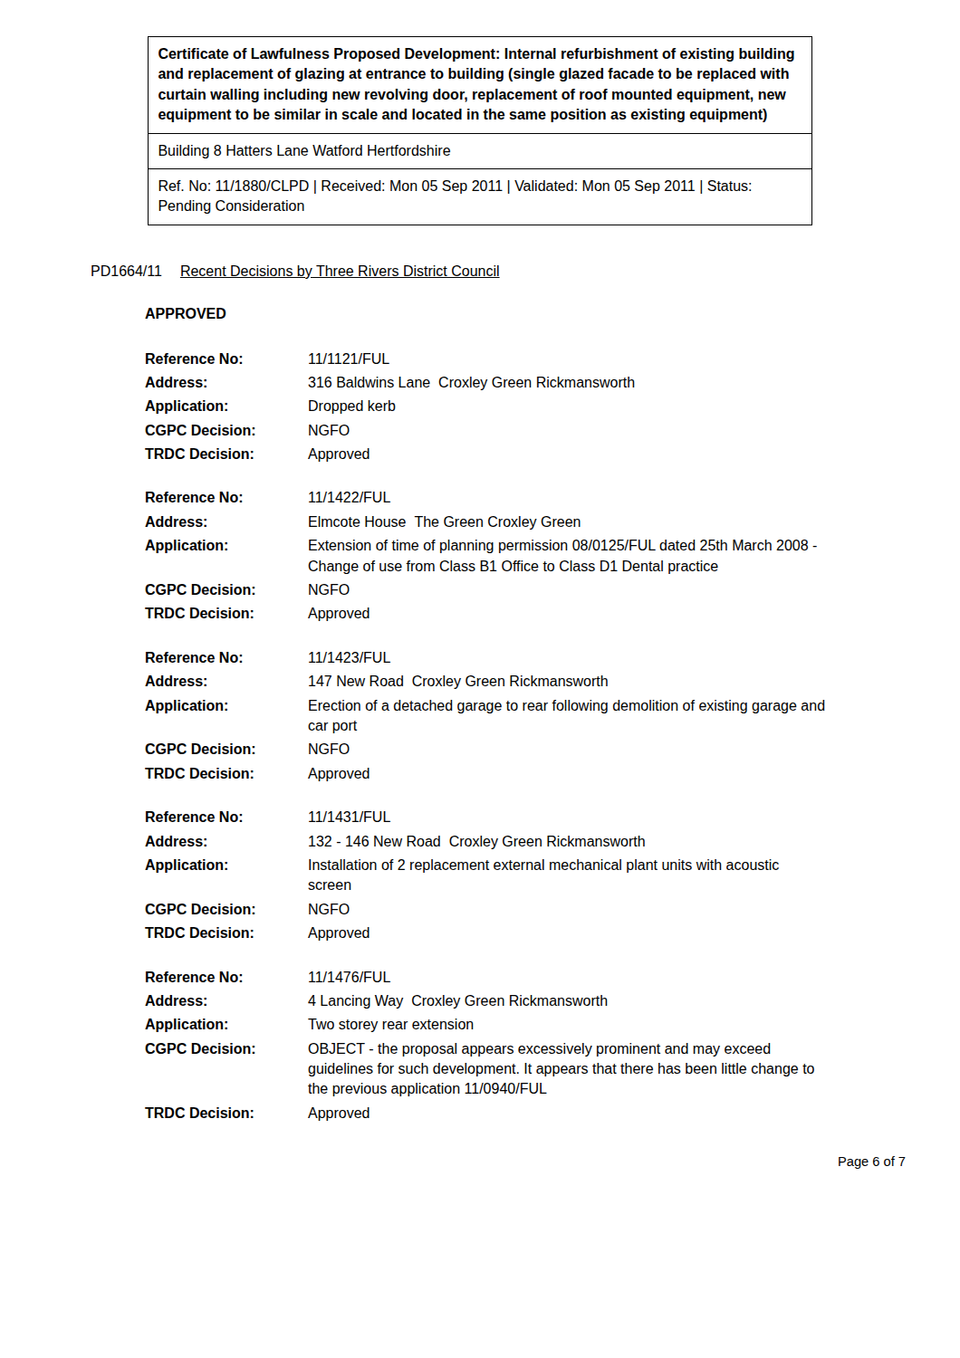| Certificate of Lawfulness Proposed Development: Internal refurbishment of existing building and replacement of glazing at entrance to building (single glazed facade to be replaced with curtain walling including new revolving door, replacement of roof mounted equipment, new equipment to be similar in scale and located in the same position as existing equipment) |
| Building 8 Hatters Lane Watford Hertfordshire |
| Ref. No: 11/1880/CLPD / Received: Mon 05 Sep 2011 / Validated: Mon 05 Sep 2011 / Status: Pending Consideration |
PD1664/11 Recent Decisions by Three Rivers District Council
APPROVED
| Reference No: | 11/1121/FUL |
| Address: | 316 Baldwins Lane Croxley Green Rickmansworth |
| Application: | Dropped kerb |
| CGPC Decision: | NGFO |
| TRDC Decision: | Approved |
| Reference No: | 11/1422/FUL |
| Address: | Elmcote House The Green Croxley Green |
| Application: | Extension of time of planning permission 08/0125/FUL dated 25th March 2008 - Change of use from Class B1 Office to Class D1 Dental practice |
| CGPC Decision: | NGFO |
| TRDC Decision: | Approved |
| Reference No: | 11/1423/FUL |
| Address: | 147 New Road Croxley Green Rickmansworth |
| Application: | Erection of a detached garage to rear following demolition of existing garage and car port |
| CGPC Decision: | NGFO |
| TRDC Decision: | Approved |
| Reference No: | 11/1431/FUL |
| Address: | 132 - 146 New Road Croxley Green Rickmansworth |
| Application: | Installation of 2 replacement external mechanical plant units with acoustic screen |
| CGPC Decision: | NGFO |
| TRDC Decision: | Approved |
| Reference No: | 11/1476/FUL |
| Address: | 4 Lancing Way Croxley Green Rickmansworth |
| Application: | Two storey rear extension |
| CGPC Decision: | OBJECT - the proposal appears excessively prominent and may exceed guidelines for such development. It appears that there has been little change to the previous application 11/0940/FUL |
| TRDC Decision: | Approved |
Page 6 of 7